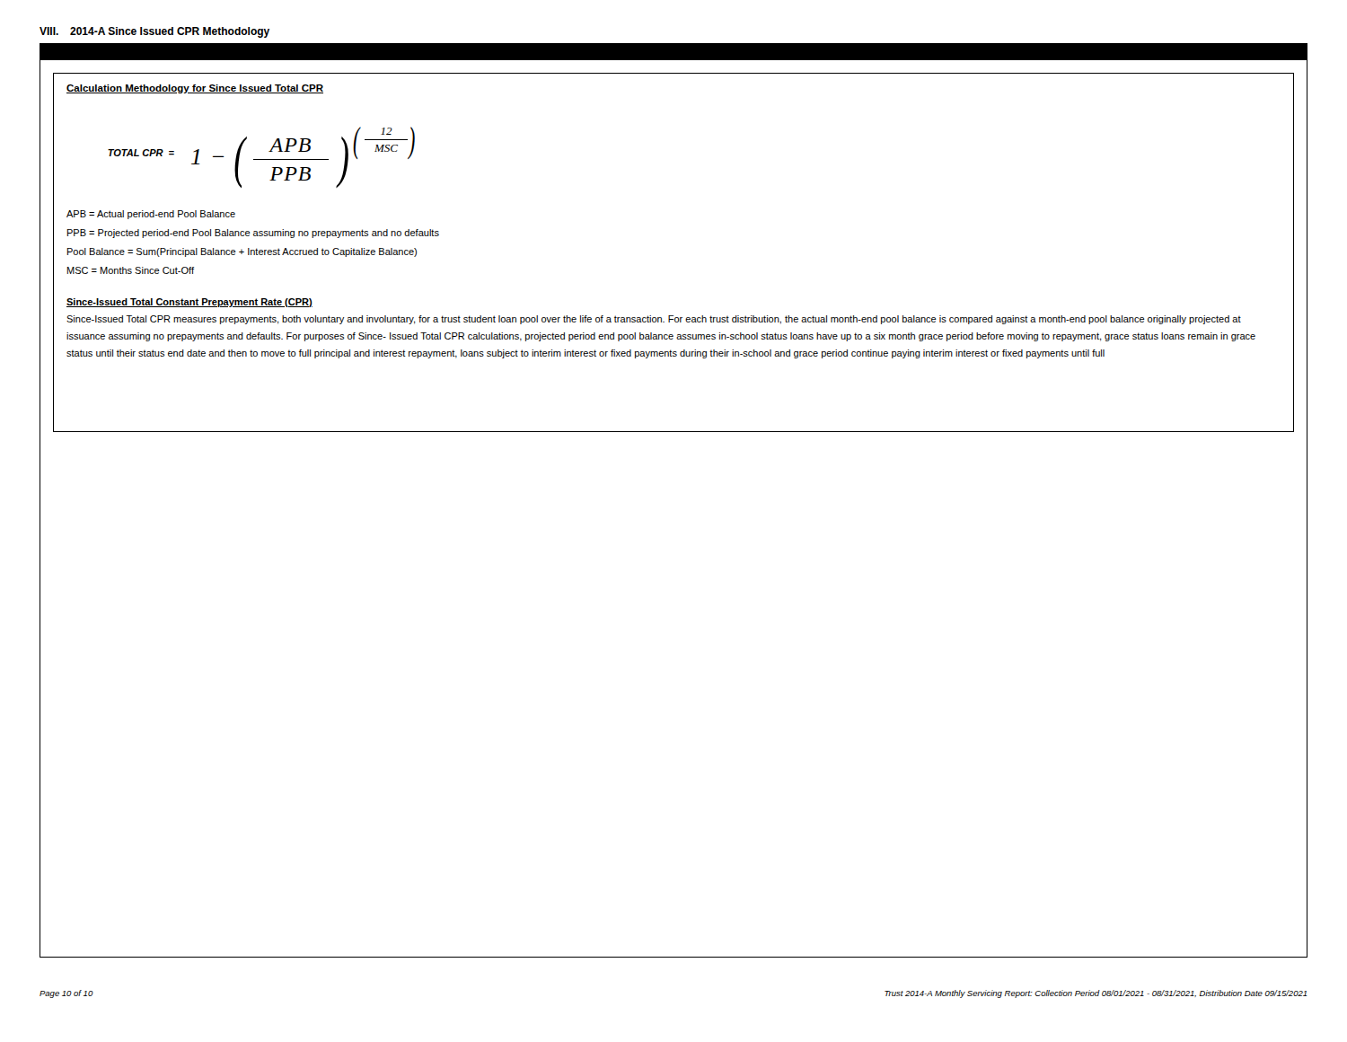VIII. 2014-A Since Issued CPR Methodology
Calculation Methodology for Since Issued Total CPR
TOTAL CPR =
1 − (
APB
PPB
)
(
12
MSC
)
APB = Actual period-end Pool Balance
PPB = Projected period-end Pool Balance assuming no prepayments and no defaults
Pool Balance = Sum(Principal Balance + Interest Accrued to Capitalize Balance)
MSC = Months Since Cut-Off
Since-Issued Total Constant Prepayment Rate (CPR)
Since-Issued Total CPR measures prepayments, both voluntary and involuntary, for a trust student loan pool over the life of a transaction. For each trust distribution, the actual month-end pool balance is compared against a month-end pool balance originally projected at issuance assuming no prepayments and defaults. For purposes of Since- Issued Total CPR calculations, projected period end pool balance assumes in-school status loans have up to a six month grace period before moving to repayment, grace status loans remain in grace status until their status end date and then to move to full principal and interest repayment, loans subject to interim interest or fixed payments during their in-school and grace period continue paying interim interest or fixed payments until full
Page 10 of 10
Trust 2014-A Monthly Servicing Report: Collection Period 08/01/2021 - 08/31/2021, Distribution Date 09/15/2021